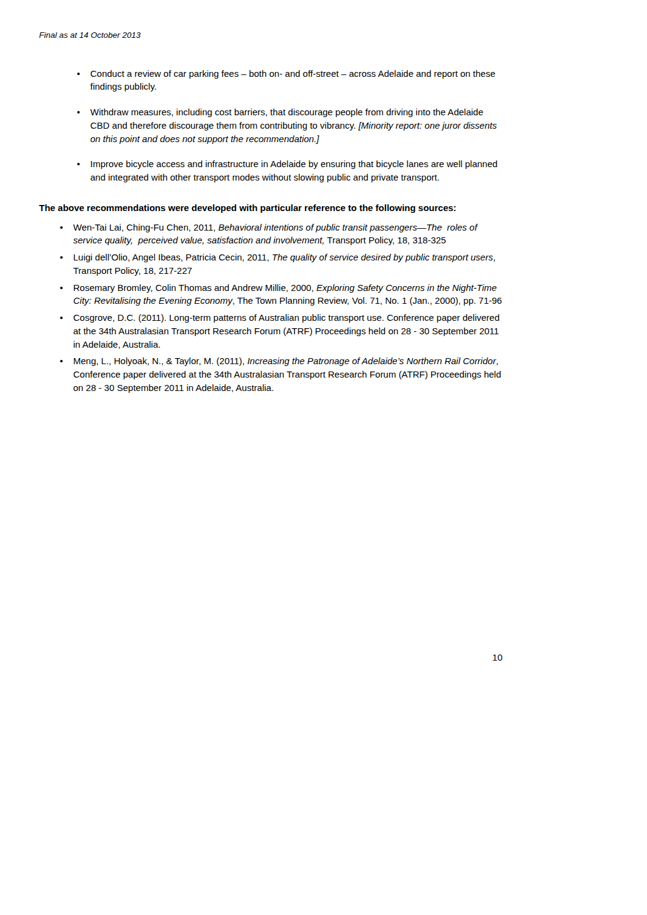Final as at 14 October 2013
Conduct a review of car parking fees – both on- and off-street – across Adelaide and report on these findings publicly.
Withdraw measures, including cost barriers, that discourage people from driving into the Adelaide CBD and therefore discourage them from contributing to vibrancy. [Minority report: one juror dissents on this point and does not support the recommendation.]
Improve bicycle access and infrastructure in Adelaide by ensuring that bicycle lanes are well planned and integrated with other transport modes without slowing public and private transport.
The above recommendations were developed with particular reference to the following sources:
Wen-Tai Lai, Ching-Fu Chen, 2011, Behavioral intentions of public transit passengers—The roles of service quality, perceived value, satisfaction and involvement, Transport Policy, 18, 318-325
Luigi dell’Olio, Angel Ibeas, Patricia Cecin, 2011, The quality of service desired by public transport users, Transport Policy, 18, 217-227
Rosemary Bromley, Colin Thomas and Andrew Millie, 2000, Exploring Safety Concerns in the Night-Time City: Revitalising the Evening Economy, The Town Planning Review, Vol. 71, No. 1 (Jan., 2000), pp. 71-96
Cosgrove, D.C. (2011). Long-term patterns of Australian public transport use. Conference paper delivered at the 34th Australasian Transport Research Forum (ATRF) Proceedings held on 28 - 30 September 2011 in Adelaide, Australia.
Meng, L., Holyoak, N., & Taylor, M. (2011), Increasing the Patronage of Adelaide’s Northern Rail Corridor, Conference paper delivered at the 34th Australasian Transport Research Forum (ATRF) Proceedings held on 28 - 30 September 2011 in Adelaide, Australia.
10